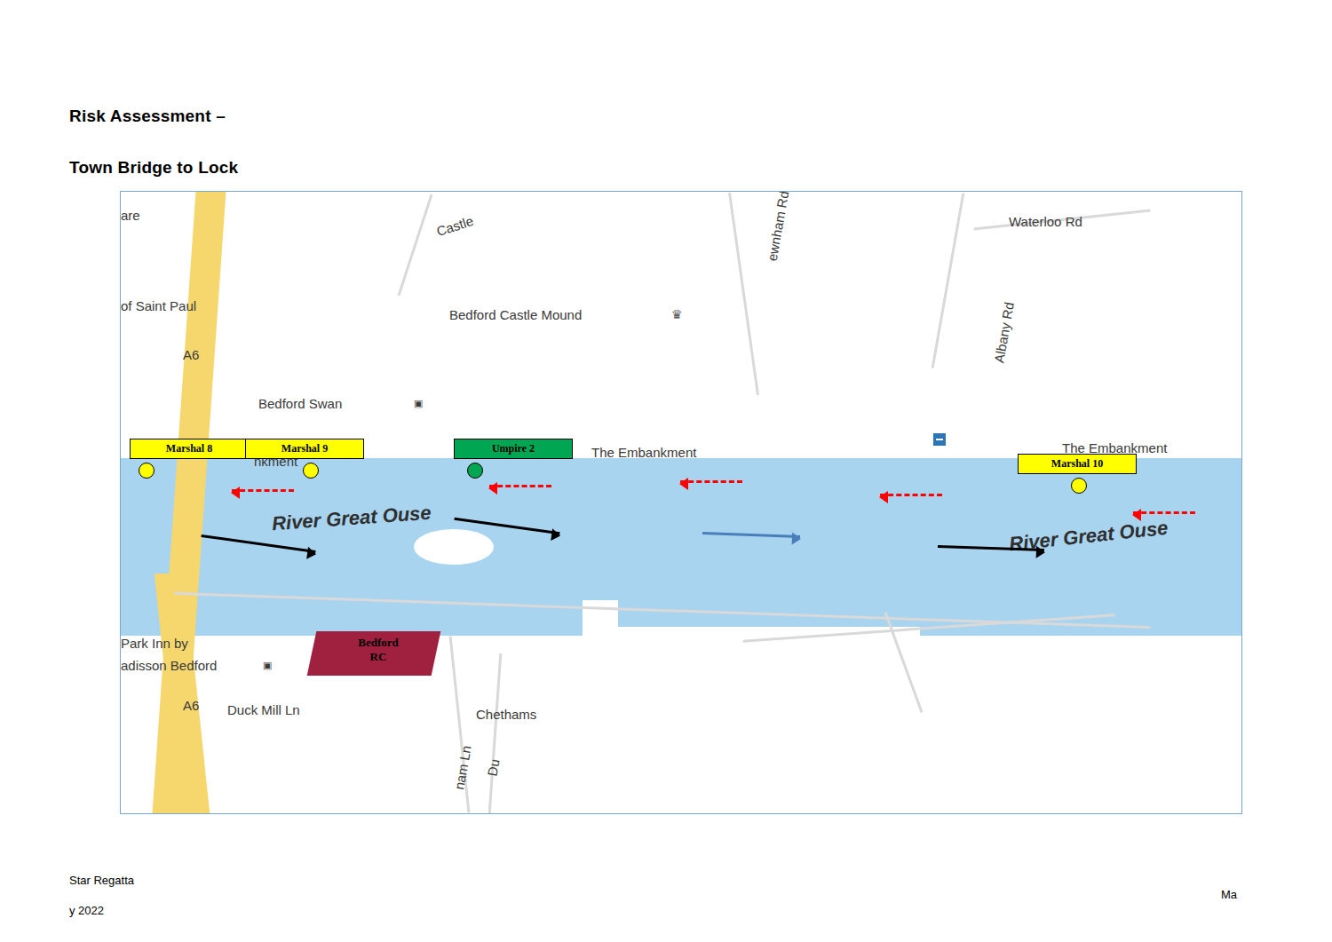Risk Assessment –
Town Bridge to Lock
are
Castle
ewnham Rd
Waterloo Rd
Albany Rd
of Saint Paul
A6
Bedford Castle Mound
♛
Bedford Swan
▣
nkment
The Embankment
The Embankment
River Great Ouse
River Great Ouse
Park Inn by
adisson Bedford
▣
A6
Duck Mill Ln
Chethams
nam Ln
Du
Bedford
RC
Marshal 8
Marshal 9
Umpire 2
Marshal 10
Star Regatta
y 2022
Ma